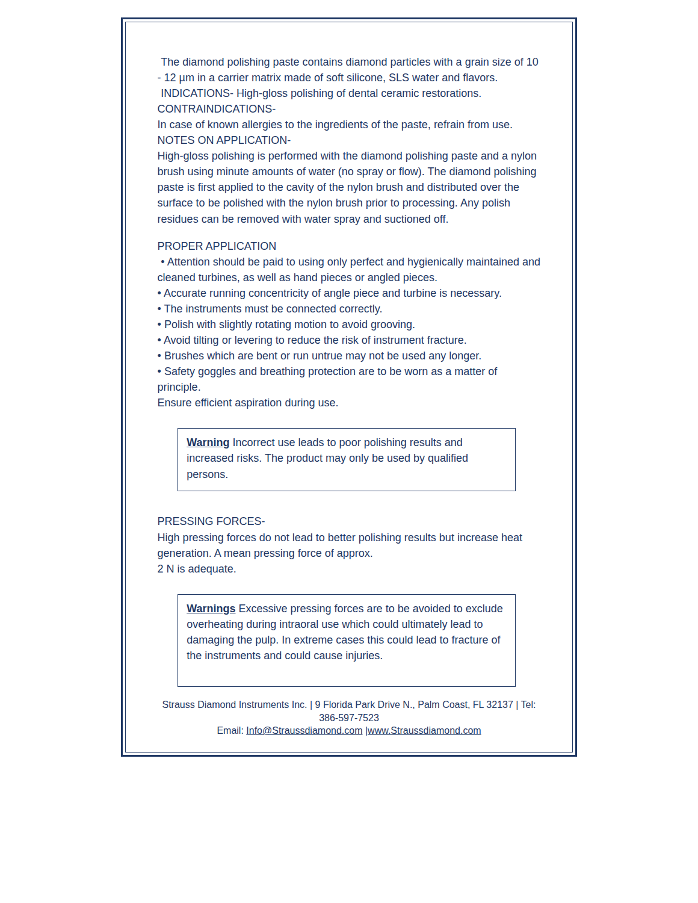The diamond polishing paste contains diamond particles with a grain size of 10 - 12 µm in a carrier matrix made of soft silicone, SLS water and flavors.
INDICATIONS- High-gloss polishing of dental ceramic restorations.
CONTRAINDICATIONS-
In case of known allergies to the ingredients of the paste, refrain from use.
NOTES ON APPLICATION-
High-gloss polishing is performed with the diamond polishing paste and a nylon brush using minute amounts of water (no spray or flow). The diamond polishing paste is first applied to the cavity of the nylon brush and distributed over the surface to be polished with the nylon brush prior to processing. Any polish residues can be removed with water spray and suctioned off.
PROPER APPLICATION
• Attention should be paid to using only perfect and hygienically maintained and cleaned turbines, as well as hand pieces or angled pieces.
• Accurate running concentricity of angle piece and turbine is necessary.
• The instruments must be connected correctly.
• Polish with slightly rotating motion to avoid grooving.
• Avoid tilting or levering to reduce the risk of instrument fracture.
• Brushes which are bent or run untrue may not be used any longer.
• Safety goggles and breathing protection are to be worn as a matter of principle.
Ensure efficient aspiration during use.
Warning Incorrect use leads to poor polishing results and increased risks. The product may only be used by qualified persons.
PRESSING FORCES-
High pressing forces do not lead to better polishing results but increase heat generation. A mean pressing force of approx.
2 N is adequate.
Warnings Excessive pressing forces are to be avoided to exclude overheating during intraoral use which could ultimately lead to damaging the pulp. In extreme cases this could lead to fracture of the instruments and could cause injuries.
Strauss Diamond Instruments Inc. | 9 Florida Park Drive N., Palm Coast, FL 32137 | Tel: 386-597-7523
Email: Info@Straussdiamond.com |www.Straussdiamond.com